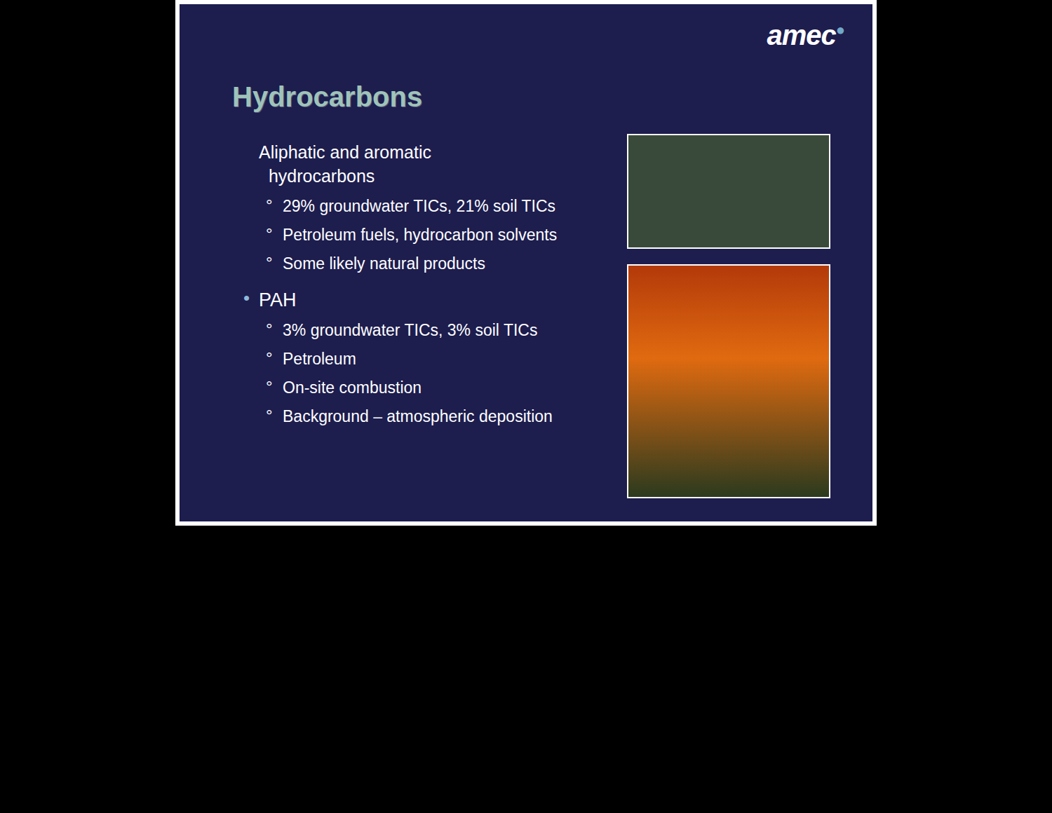amec●
Hydrocarbons
Aliphatic and aromatic
hydrocarbons
29% groundwater TICs, 21% soil TICs
Petroleum fuels, hydrocarbon solvents
Some likely natural products
PAH
3% groundwater TICs, 3% soil TICs
Petroleum
On-site combustion
Background – atmospheric deposition